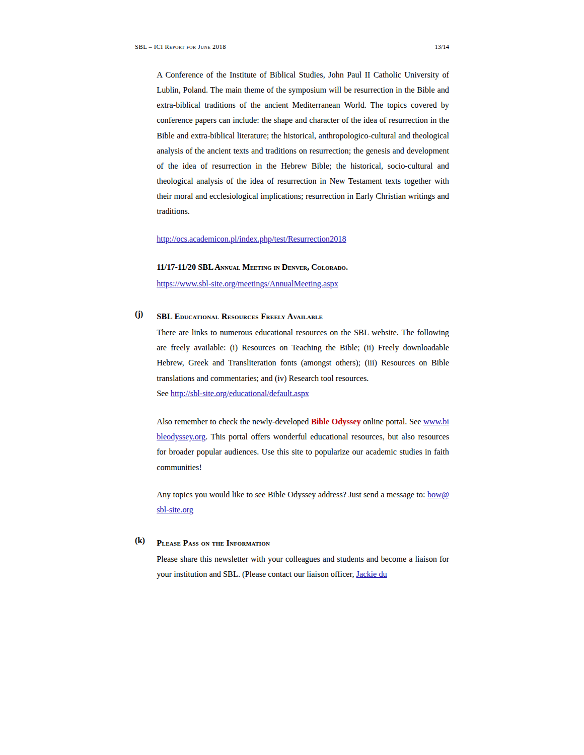SBL – ICI Report for June 2018 13/14
A Conference of the Institute of Biblical Studies, John Paul II Catholic University of Lublin, Poland. The main theme of the symposium will be resurrection in the Bible and extra-biblical traditions of the ancient Mediterranean World. The topics covered by conference papers can include: the shape and character of the idea of resurrection in the Bible and extra-biblical literature; the historical, anthropologico-cultural and theological analysis of the ancient texts and traditions on resurrection; the genesis and development of the idea of resurrection in the Hebrew Bible; the historical, socio-cultural and theological analysis of the idea of resurrection in New Testament texts together with their moral and ecclesiological implications; resurrection in Early Christian writings and traditions.
http://ocs.academicon.pl/index.php/test/Resurrection2018
11/17-11/20 SBL Annual Meeting in Denver, Colorado.
https://www.sbl-site.org/meetings/AnnualMeeting.aspx
(j)
SBL Educational Resources Freely Available
There are links to numerous educational resources on the SBL website. The following are freely available: (i) Resources on Teaching the Bible; (ii) Freely downloadable Hebrew, Greek and Transliteration fonts (amongst others); (iii) Resources on Bible translations and commentaries; and (iv) Research tool resources.
See http://sbl-site.org/educational/default.aspx
Also remember to check the newly-developed Bible Odyssey online portal. See www.bibleodyssey.org. This portal offers wonderful educational resources, but also resources for broader popular audiences. Use this site to popularize our academic studies in faith communities!
Any topics you would like to see Bible Odyssey address? Just send a message to: bow@sbl-site.org
(k)
Please Pass on the Information
Please share this newsletter with your colleagues and students and become a liaison for your institution and SBL. (Please contact our liaison officer, Jackie du